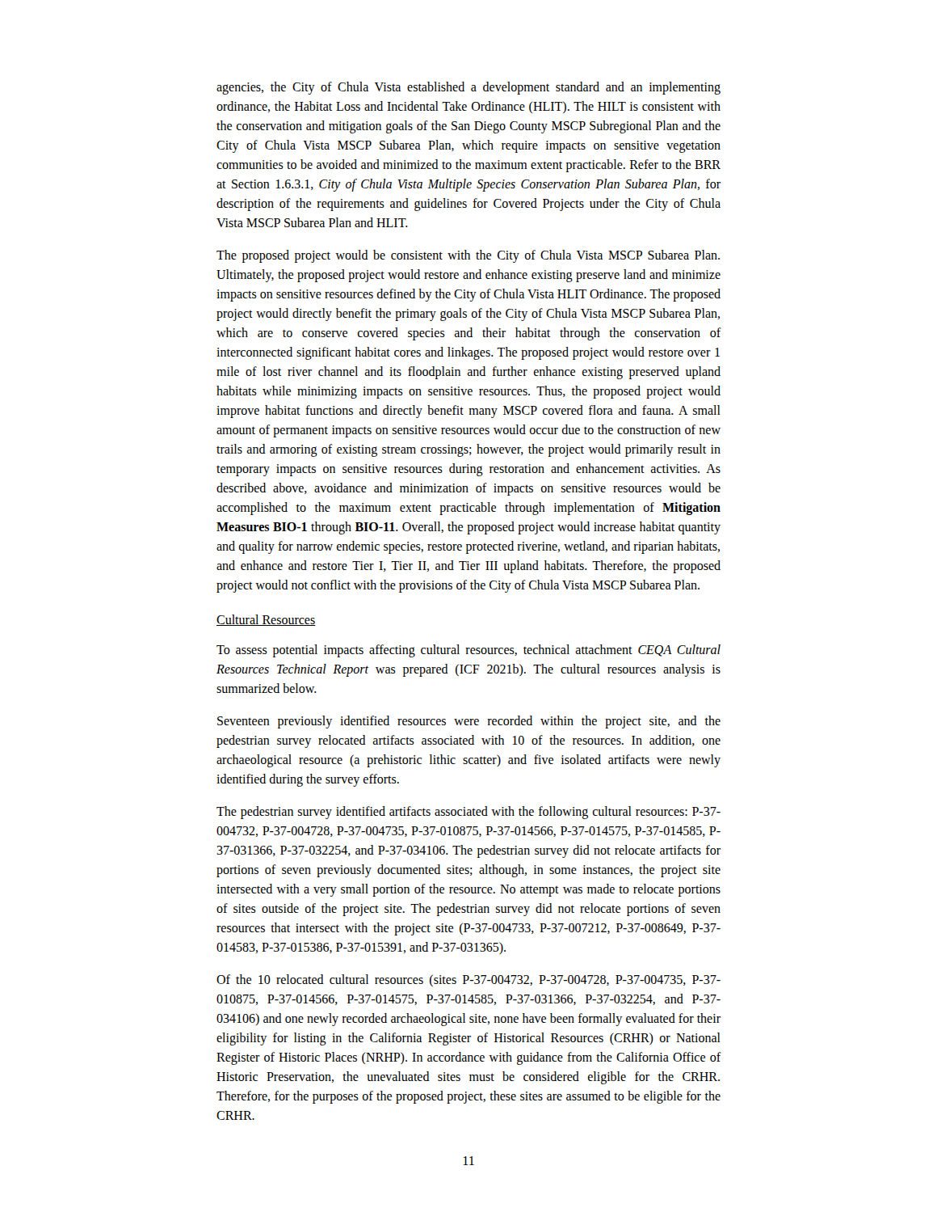agencies, the City of Chula Vista established a development standard and an implementing ordinance, the Habitat Loss and Incidental Take Ordinance (HLIT). The HILT is consistent with the conservation and mitigation goals of the San Diego County MSCP Subregional Plan and the City of Chula Vista MSCP Subarea Plan, which require impacts on sensitive vegetation communities to be avoided and minimized to the maximum extent practicable. Refer to the BRR at Section 1.6.3.1, City of Chula Vista Multiple Species Conservation Plan Subarea Plan, for description of the requirements and guidelines for Covered Projects under the City of Chula Vista MSCP Subarea Plan and HLIT.
The proposed project would be consistent with the City of Chula Vista MSCP Subarea Plan. Ultimately, the proposed project would restore and enhance existing preserve land and minimize impacts on sensitive resources defined by the City of Chula Vista HLIT Ordinance. The proposed project would directly benefit the primary goals of the City of Chula Vista MSCP Subarea Plan, which are to conserve covered species and their habitat through the conservation of interconnected significant habitat cores and linkages. The proposed project would restore over 1 mile of lost river channel and its floodplain and further enhance existing preserved upland habitats while minimizing impacts on sensitive resources. Thus, the proposed project would improve habitat functions and directly benefit many MSCP covered flora and fauna. A small amount of permanent impacts on sensitive resources would occur due to the construction of new trails and armoring of existing stream crossings; however, the project would primarily result in temporary impacts on sensitive resources during restoration and enhancement activities. As described above, avoidance and minimization of impacts on sensitive resources would be accomplished to the maximum extent practicable through implementation of Mitigation Measures BIO-1 through BIO-11. Overall, the proposed project would increase habitat quantity and quality for narrow endemic species, restore protected riverine, wetland, and riparian habitats, and enhance and restore Tier I, Tier II, and Tier III upland habitats. Therefore, the proposed project would not conflict with the provisions of the City of Chula Vista MSCP Subarea Plan.
Cultural Resources
To assess potential impacts affecting cultural resources, technical attachment CEQA Cultural Resources Technical Report was prepared (ICF 2021b). The cultural resources analysis is summarized below.
Seventeen previously identified resources were recorded within the project site, and the pedestrian survey relocated artifacts associated with 10 of the resources. In addition, one archaeological resource (a prehistoric lithic scatter) and five isolated artifacts were newly identified during the survey efforts.
The pedestrian survey identified artifacts associated with the following cultural resources: P-37-004732, P-37-004728, P-37-004735, P-37-010875, P-37-014566, P-37-014575, P-37-014585, P-37-031366, P-37-032254, and P-37-034106. The pedestrian survey did not relocate artifacts for portions of seven previously documented sites; although, in some instances, the project site intersected with a very small portion of the resource. No attempt was made to relocate portions of sites outside of the project site. The pedestrian survey did not relocate portions of seven resources that intersect with the project site (P-37-004733, P-37-007212, P-37-008649, P-37-014583, P-37-015386, P-37-015391, and P-37-031365).
Of the 10 relocated cultural resources (sites P-37-004732, P-37-004728, P-37-004735, P-37-010875, P-37-014566, P-37-014575, P-37-014585, P-37-031366, P-37-032254, and P-37-034106) and one newly recorded archaeological site, none have been formally evaluated for their eligibility for listing in the California Register of Historical Resources (CRHR) or National Register of Historic Places (NRHP). In accordance with guidance from the California Office of Historic Preservation, the unevaluated sites must be considered eligible for the CRHR. Therefore, for the purposes of the proposed project, these sites are assumed to be eligible for the CRHR.
11